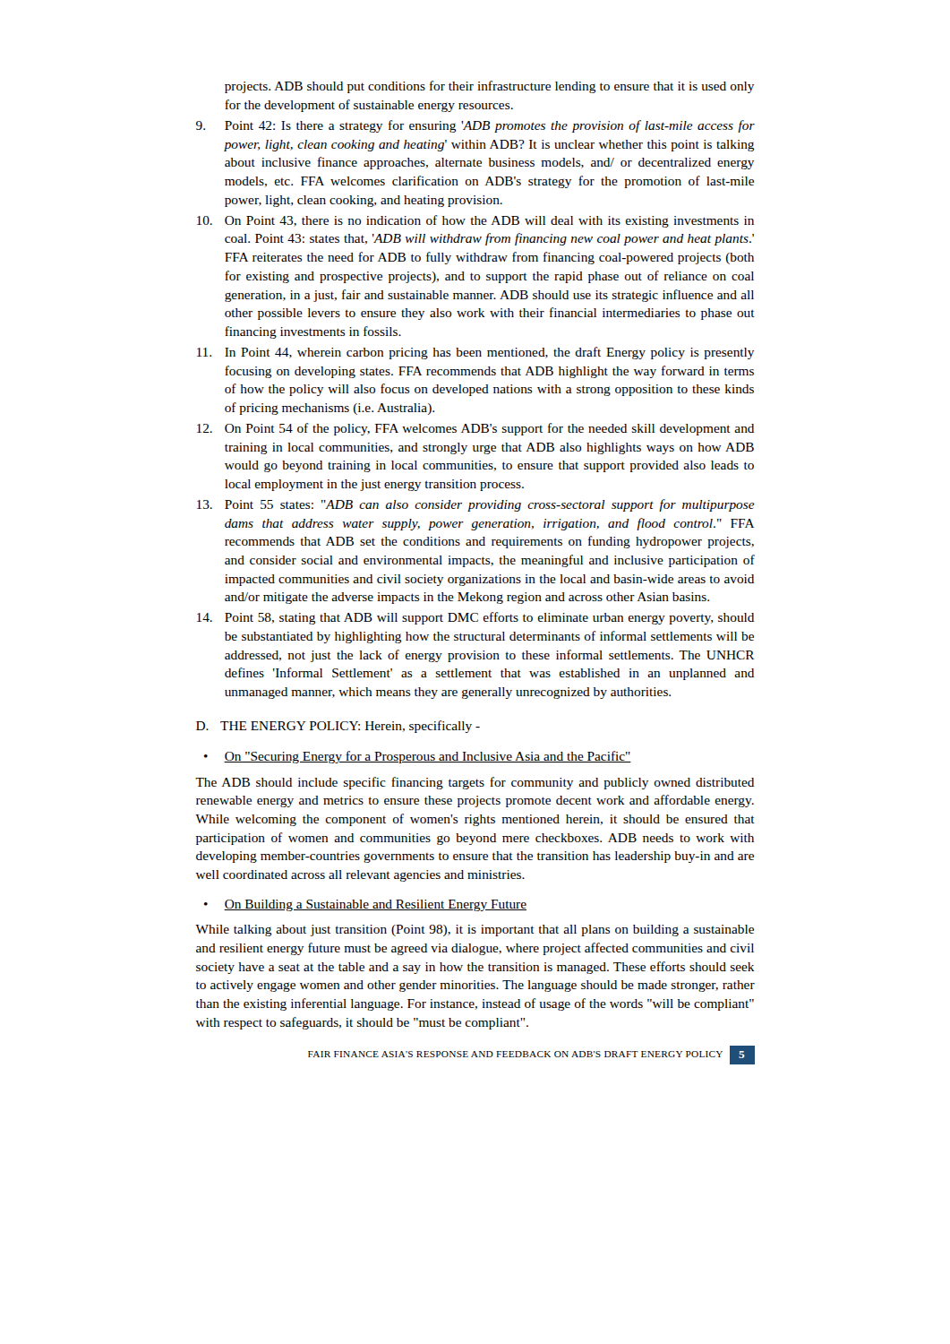projects. ADB should put conditions for their infrastructure lending to ensure that it is used only for the development of sustainable energy resources.
9. Point 42: Is there a strategy for ensuring 'ADB promotes the provision of last-mile access for power, light, clean cooking and heating' within ADB? It is unclear whether this point is talking about inclusive finance approaches, alternate business models, and/ or decentralized energy models, etc. FFA welcomes clarification on ADB's strategy for the promotion of last-mile power, light, clean cooking, and heating provision.
10. On Point 43, there is no indication of how the ADB will deal with its existing investments in coal. Point 43: states that, 'ADB will withdraw from financing new coal power and heat plants.' FFA reiterates the need for ADB to fully withdraw from financing coal-powered projects (both for existing and prospective projects), and to support the rapid phase out of reliance on coal generation, in a just, fair and sustainable manner. ADB should use its strategic influence and all other possible levers to ensure they also work with their financial intermediaries to phase out financing investments in fossils.
11. In Point 44, wherein carbon pricing has been mentioned, the draft Energy policy is presently focusing on developing states. FFA recommends that ADB highlight the way forward in terms of how the policy will also focus on developed nations with a strong opposition to these kinds of pricing mechanisms (i.e. Australia).
12. On Point 54 of the policy, FFA welcomes ADB's support for the needed skill development and training in local communities, and strongly urge that ADB also highlights ways on how ADB would go beyond training in local communities, to ensure that support provided also leads to local employment in the just energy transition process.
13. Point 55 states: "ADB can also consider providing cross-sectoral support for multipurpose dams that address water supply, power generation, irrigation, and flood control." FFA recommends that ADB set the conditions and requirements on funding hydropower projects, and consider social and environmental impacts, the meaningful and inclusive participation of impacted communities and civil society organizations in the local and basin-wide areas to avoid and/or mitigate the adverse impacts in the Mekong region and across other Asian basins.
14. Point 58, stating that ADB will support DMC efforts to eliminate urban energy poverty, should be substantiated by highlighting how the structural determinants of informal settlements will be addressed, not just the lack of energy provision to these informal settlements. The UNHCR defines 'Informal Settlement' as a settlement that was established in an unplanned and unmanaged manner, which means they are generally unrecognized by authorities.
D. THE ENERGY POLICY: Herein, specifically -
•On "Securing Energy for a Prosperous and Inclusive Asia and the Pacific"
The ADB should include specific financing targets for community and publicly owned distributed renewable energy and metrics to ensure these projects promote decent work and affordable energy. While welcoming the component of women's rights mentioned herein, it should be ensured that participation of women and communities go beyond mere checkboxes. ADB needs to work with developing member-countries governments to ensure that the transition has leadership buy-in and are well coordinated across all relevant agencies and ministries.
•On Building a Sustainable and Resilient Energy Future
While talking about just transition (Point 98), it is important that all plans on building a sustainable and resilient energy future must be agreed via dialogue, where project affected communities and civil society have a seat at the table and a say in how the transition is managed. These efforts should seek to actively engage women and other gender minorities. The language should be made stronger, rather than the existing inferential language. For instance, instead of usage of the words "will be compliant" with respect to safeguards, it should be "must be compliant".
Fair Finance Asia's Response and Feedback on ADB's Draft Energy Policy 5